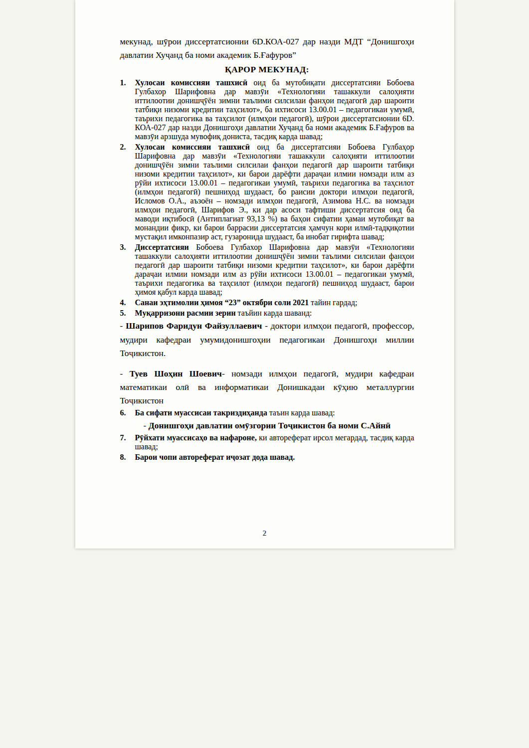мекунад, шӯрои диссертатсионии 6D.КОА-027 дар назди МДТ “Донишгоҳи давлатии Хуҷанд ба номи академик Б.Ғафуров”
ҚАРОР МЕКУНАД:
1.
Хулосаи комиссияи ташхисӣ оид ба мутобиқати диссертатсияи Бобоева Гулбахор Шарифовна дар мавзӯи «Технологияи ташаккули салоҳияти иттилоотии донишҷӯён зимни таълими силсилаи фанҳои педагогӣ дар шароити татбиқи низоми кредитии таҳсилот», ба ихтисоси 13.00.01 – педагогикаи умумӣ, таърихи педагогика ва таҳсилот (илмҳои педагогӣ), шӯрои диссертатсионии 6D. КОА-027 дар назди Донишгоҳи давлатии Хуҷанд ба номи академик Б.Ғафуров ва мавзӯи арзшуда мувофиқ дониста, тасдиқ карда шавад;
2.
Хулосаи комиссияи ташхисӣ оид ба диссертатсияи Бобоева Гулбаҳор Шарифовна дар мавзӯи «Технологияи ташаккули салоҳияти иттилоотии донишҷӯён зимни таълими силсилаи фанҳои педагогӣ дар шароити татбиқи низоми кредитии таҳсилот», ки барои дарёфти дараҷаи илмии номзади илм аз рӯйи ихтисоси 13.00.01 – педагогикаи умумӣ, таърихи педагогика ва таҳсилот (илмҳои педагогӣ) пешниҳод шудааст, бо раисии доктори илмҳои педагогӣ, Исломов О.А., аъзоён – номзади илмҳои педагогӣ, Азимова Н.С. ва номзади илмҳои педагогӣ, Шарифов Э., ки дар асоси тафтиши диссертатсия оид ба маводи иқтибосӣ (Антиплагиат 93,13 %) ва баҳои сифатии ҳамаи мутобиқат ва монандии фикр, ки барои баррасии диссертатсия ҳамчун кори илмӣ-тадқиқотии мустақил имконпазир аст, гузаронида шудааст, ба инобат гирифта шавад;
3.
Диссертатсияи Бобоева Гулбахор Шарифовна дар мавзӯи «Технологияи ташаккули салоҳияти иттилоотии донишҷӯён зимни таълими силсилаи фанҳои педагогӣ дар шароити татбиқи низоми кредитии таҳсилот», ки барои дарёфти дараҷаи илмии номзади илм аз рӯйи ихтисоси 13.00.01 – педагогикаи умумӣ, таърихи педагогика ва таҳсилот (илмҳои педагогӣ) пешниҳод шудааст, барои ҳимоя қабул карда шавад;
4.
Санаи эҳтимолии ҳимоя “23” октябри соли 2021 тайин гардад;
5.
Муқарризони расмии зерин таъйин карда шаванд:
- Шарипов Фаридун Файзуллаевич - доктори илмҳои педагогӣ, профессор, мудири кафедраи умумидонишгоҳии педагогикаи Донишгоҳи миллии Тоҷикистон.
- Туев Шоҳин Шоевич- номзади илмҳои педагогӣ, мудири кафедраи математикаи олӣ ва информатикаи Донишкадаи кӯҳию металлургии Тоҷикистон
6.
Ба сифати муассисаи такриздиҳанда таъин карда шавад:
- Донишгоҳи давлатии омӯзгории Тоҷикистон ба номи С.Айнӣ
7.
Рӯйхати муассисаҳо ва нафароне, ки автореферат ирсол мегардад, тасдиқ карда шавад;
8.
Барои чопи автореферат иҷозат дода шавад.
2